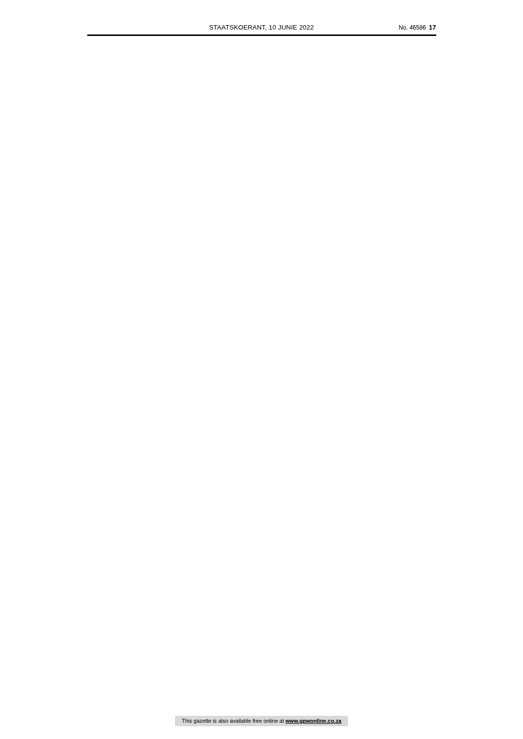STAATSKOERANT, 10 JUNIE 2022 No. 4658617
This gazette is also available free online at www.gpwonline.co.za